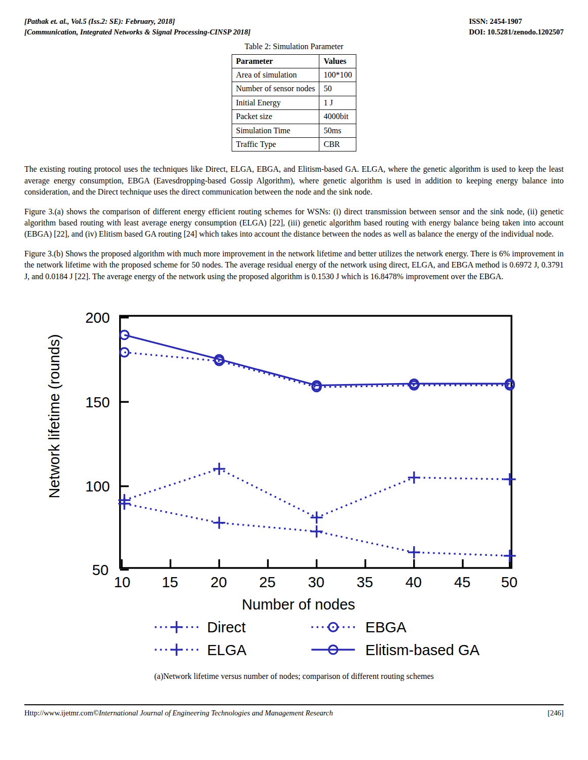[Pathak et. al., Vol.5 (Iss.2: SE): February, 2018]
[Communication, Integrated Networks & Signal Processing-CINSP 2018]
ISSN: 2454-1907
DOI: 10.5281/zenodo.1202507
Table 2: Simulation Parameter
| Parameter | Values |
| --- | --- |
| Area of simulation | 100*100 |
| Number of sensor nodes | 50 |
| Initial Energy | 1 J |
| Packet size | 4000bit |
| Simulation Time | 50ms |
| Traffic Type | CBR |
The existing routing protocol uses the techniques like Direct, ELGA, EBGA, and Elitism-based GA. ELGA, where the genetic algorithm is used to keep the least average energy consumption, EBGA (Eavesdropping-based Gossip Algorithm), where genetic algorithm is used in addition to keeping energy balance into consideration, and the Direct technique uses the direct communication between the node and the sink node.
Figure 3.(a) shows the comparison of different energy efficient routing schemes for WSNs: (i) direct transmission between sensor and the sink node, (ii) genetic algorithm based routing with least average energy consumption (ELGA) [22], (iii) genetic algorithm based routing with energy balance being taken into account (EBGA) [22], and (iv) Elitism based GA routing [24] which takes into account the distance between the nodes as well as balance the energy of the individual node.
Figure 3.(b) Shows the proposed algorithm with much more improvement in the network lifetime and better utilizes the network energy. There is 6% improvement in the network lifetime with the proposed scheme for 50 nodes. The average residual energy of the network using direct, ELGA, and EBGA method is 0.6972 J, 0.3791 J, and 0.0184 J [22]. The average energy of the network using the proposed algorithm is 0.1530 J which is 16.8478% improvement over the EBGA.
Network lifetime (rounds) 200 150 100 50 10 15 20 25 30 35 40 45 50 Number of nodes Direct EBGA ELGA Elitism-based GA
(a)Network lifetime versus number of nodes; comparison of different routing schemes
Http://www.ijetmr.com©International Journal of Engineering Technologies and Management Research
[246]